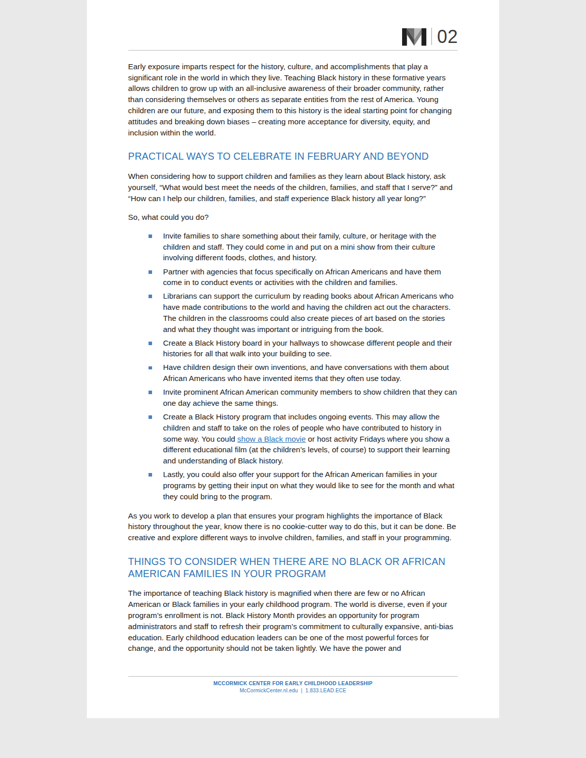02
Early exposure imparts respect for the history, culture, and accomplishments that play a significant role in the world in which they live. Teaching Black history in these formative years allows children to grow up with an all-inclusive awareness of their broader community, rather than considering themselves or others as separate entities from the rest of America. Young children are our future, and exposing them to this history is the ideal starting point for changing attitudes and breaking down biases – creating more acceptance for diversity, equity, and inclusion within the world.
PRACTICAL WAYS TO CELEBRATE IN FEBRUARY AND BEYOND
When considering how to support children and families as they learn about Black history, ask yourself, “What would best meet the needs of the children, families, and staff that I serve?” and “How can I help our children, families, and staff experience Black history all year long?”
So, what could you do?
Invite families to share something about their family, culture, or heritage with the children and staff. They could come in and put on a mini show from their culture involving different foods, clothes, and history.
Partner with agencies that focus specifically on African Americans and have them come in to conduct events or activities with the children and families.
Librarians can support the curriculum by reading books about African Americans who have made contributions to the world and having the children act out the characters. The children in the classrooms could also create pieces of art based on the stories and what they thought was important or intriguing from the book.
Create a Black History board in your hallways to showcase different people and their histories for all that walk into your building to see.
Have children design their own inventions, and have conversations with them about African Americans who have invented items that they often use today.
Invite prominent African American community members to show children that they can one day achieve the same things.
Create a Black History program that includes ongoing events. This may allow the children and staff to take on the roles of people who have contributed to history in some way. You could show a Black movie or host activity Fridays where you show a different educational film (at the children’s levels, of course) to support their learning and understanding of Black history.
Lastly, you could also offer your support for the African American families in your programs by getting their input on what they would like to see for the month and what they could bring to the program.
As you work to develop a plan that ensures your program highlights the importance of Black history throughout the year, know there is no cookie-cutter way to do this, but it can be done. Be creative and explore different ways to involve children, families, and staff in your programming.
THINGS TO CONSIDER WHEN THERE ARE NO BLACK OR AFRICAN AMERICAN FAMILIES IN YOUR PROGRAM
The importance of teaching Black history is magnified when there are few or no African American or Black families in your early childhood program. The world is diverse, even if your program’s enrollment is not. Black History Month provides an opportunity for program administrators and staff to refresh their program’s commitment to culturally expansive, anti-bias education. Early childhood education leaders can be one of the most powerful forces for change, and the opportunity should not be taken lightly. We have the power and
MCCORMICK CENTER FOR EARLY CHILDHOOD LEADERSHIP
McCormickCenter.nl.edu | 1.833.LEAD.ECE